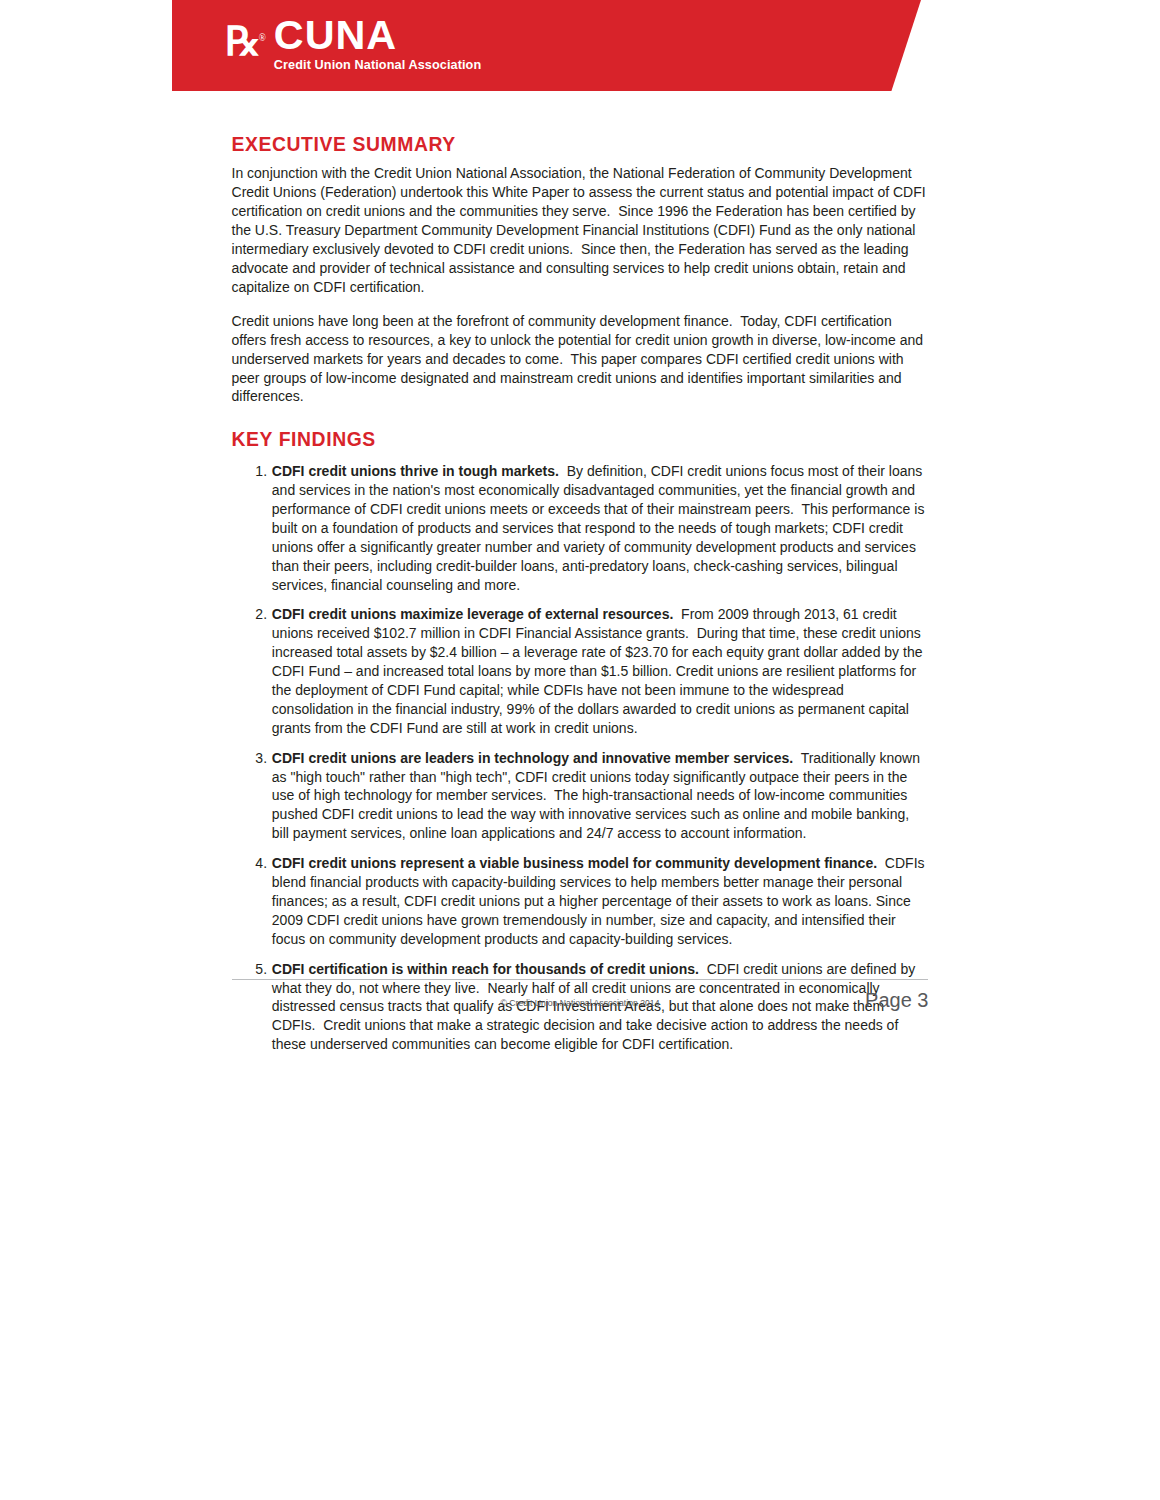℞®
CUNA
Credit Union National Association
EXECUTIVE SUMMARY
In conjunction with the Credit Union National Association, the National Federation of Community Development Credit Unions (Federation) undertook this White Paper to assess the current status and potential impact of CDFI certification on credit unions and the communities they serve. Since 1996 the Federation has been certified by the U.S. Treasury Department Community Development Financial Institutions (CDFI) Fund as the only national intermediary exclusively devoted to CDFI credit unions. Since then, the Federation has served as the leading advocate and provider of technical assistance and consulting services to help credit unions obtain, retain and capitalize on CDFI certification.
Credit unions have long been at the forefront of community development finance. Today, CDFI certification offers fresh access to resources, a key to unlock the potential for credit union growth in diverse, low-income and underserved markets for years and decades to come. This paper compares CDFI certified credit unions with peer groups of low-income designated and mainstream credit unions and identifies important similarities and differences.
KEY FINDINGS
CDFI credit unions thrive in tough markets. By definition, CDFI credit unions focus most of their loans and services in the nation's most economically disadvantaged communities, yet the financial growth and performance of CDFI credit unions meets or exceeds that of their mainstream peers. This performance is built on a foundation of products and services that respond to the needs of tough markets; CDFI credit unions offer a significantly greater number and variety of community development products and services than their peers, including credit-builder loans, anti-predatory loans, check-cashing services, bilingual services, financial counseling and more.
CDFI credit unions maximize leverage of external resources. From 2009 through 2013, 61 credit unions received $102.7 million in CDFI Financial Assistance grants. During that time, these credit unions increased total assets by $2.4 billion – a leverage rate of $23.70 for each equity grant dollar added by the CDFI Fund – and increased total loans by more than $1.5 billion. Credit unions are resilient platforms for the deployment of CDFI Fund capital; while CDFIs have not been immune to the widespread consolidation in the financial industry, 99% of the dollars awarded to credit unions as permanent capital grants from the CDFI Fund are still at work in credit unions.
CDFI credit unions are leaders in technology and innovative member services. Traditionally known as "high touch" rather than "high tech", CDFI credit unions today significantly outpace their peers in the use of high technology for member services. The high-transactional needs of low-income communities pushed CDFI credit unions to lead the way with innovative services such as online and mobile banking, bill payment services, online loan applications and 24/7 access to account information.
CDFI credit unions represent a viable business model for community development finance. CDFIs blend financial products with capacity-building services to help members better manage their personal finances; as a result, CDFI credit unions put a higher percentage of their assets to work as loans. Since 2009 CDFI credit unions have grown tremendously in number, size and capacity, and intensified their focus on community development products and capacity-building services.
CDFI certification is within reach for thousands of credit unions. CDFI credit unions are defined by what they do, not where they live. Nearly half of all credit unions are concentrated in economically distressed census tracts that qualify as CDFI Investment Areas, but that alone does not make them CDFIs. Credit unions that make a strategic decision and take decisive action to address the needs of these underserved communities can become eligible for CDFI certification.
© Credit Union National Association 2014
Page 3